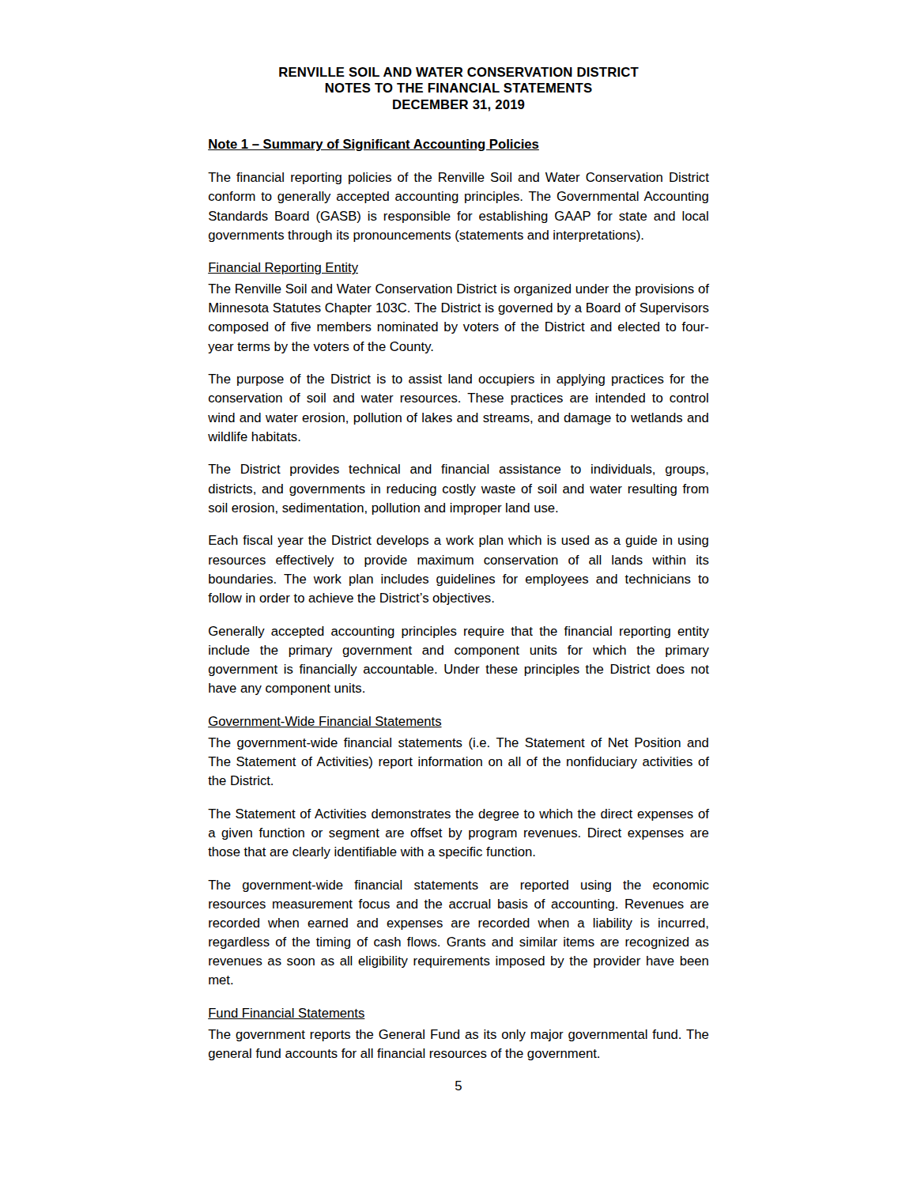RENVILLE SOIL AND WATER CONSERVATION DISTRICT
NOTES TO THE FINANCIAL STATEMENTS
DECEMBER 31, 2019
Note 1 – Summary of Significant Accounting Policies
The financial reporting policies of the Renville Soil and Water Conservation District conform to generally accepted accounting principles. The Governmental Accounting Standards Board (GASB) is responsible for establishing GAAP for state and local governments through its pronouncements (statements and interpretations).
Financial Reporting Entity
The Renville Soil and Water Conservation District is organized under the provisions of Minnesota Statutes Chapter 103C. The District is governed by a Board of Supervisors composed of five members nominated by voters of the District and elected to four-year terms by the voters of the County.
The purpose of the District is to assist land occupiers in applying practices for the conservation of soil and water resources. These practices are intended to control wind and water erosion, pollution of lakes and streams, and damage to wetlands and wildlife habitats.
The District provides technical and financial assistance to individuals, groups, districts, and governments in reducing costly waste of soil and water resulting from soil erosion, sedimentation, pollution and improper land use.
Each fiscal year the District develops a work plan which is used as a guide in using resources effectively to provide maximum conservation of all lands within its boundaries. The work plan includes guidelines for employees and technicians to follow in order to achieve the District’s objectives.
Generally accepted accounting principles require that the financial reporting entity include the primary government and component units for which the primary government is financially accountable. Under these principles the District does not have any component units.
Government-Wide Financial Statements
The government-wide financial statements (i.e. The Statement of Net Position and The Statement of Activities) report information on all of the nonfiduciary activities of the District.
The Statement of Activities demonstrates the degree to which the direct expenses of a given function or segment are offset by program revenues. Direct expenses are those that are clearly identifiable with a specific function.
The government-wide financial statements are reported using the economic resources measurement focus and the accrual basis of accounting. Revenues are recorded when earned and expenses are recorded when a liability is incurred, regardless of the timing of cash flows. Grants and similar items are recognized as revenues as soon as all eligibility requirements imposed by the provider have been met.
Fund Financial Statements
The government reports the General Fund as its only major governmental fund. The general fund accounts for all financial resources of the government.
5